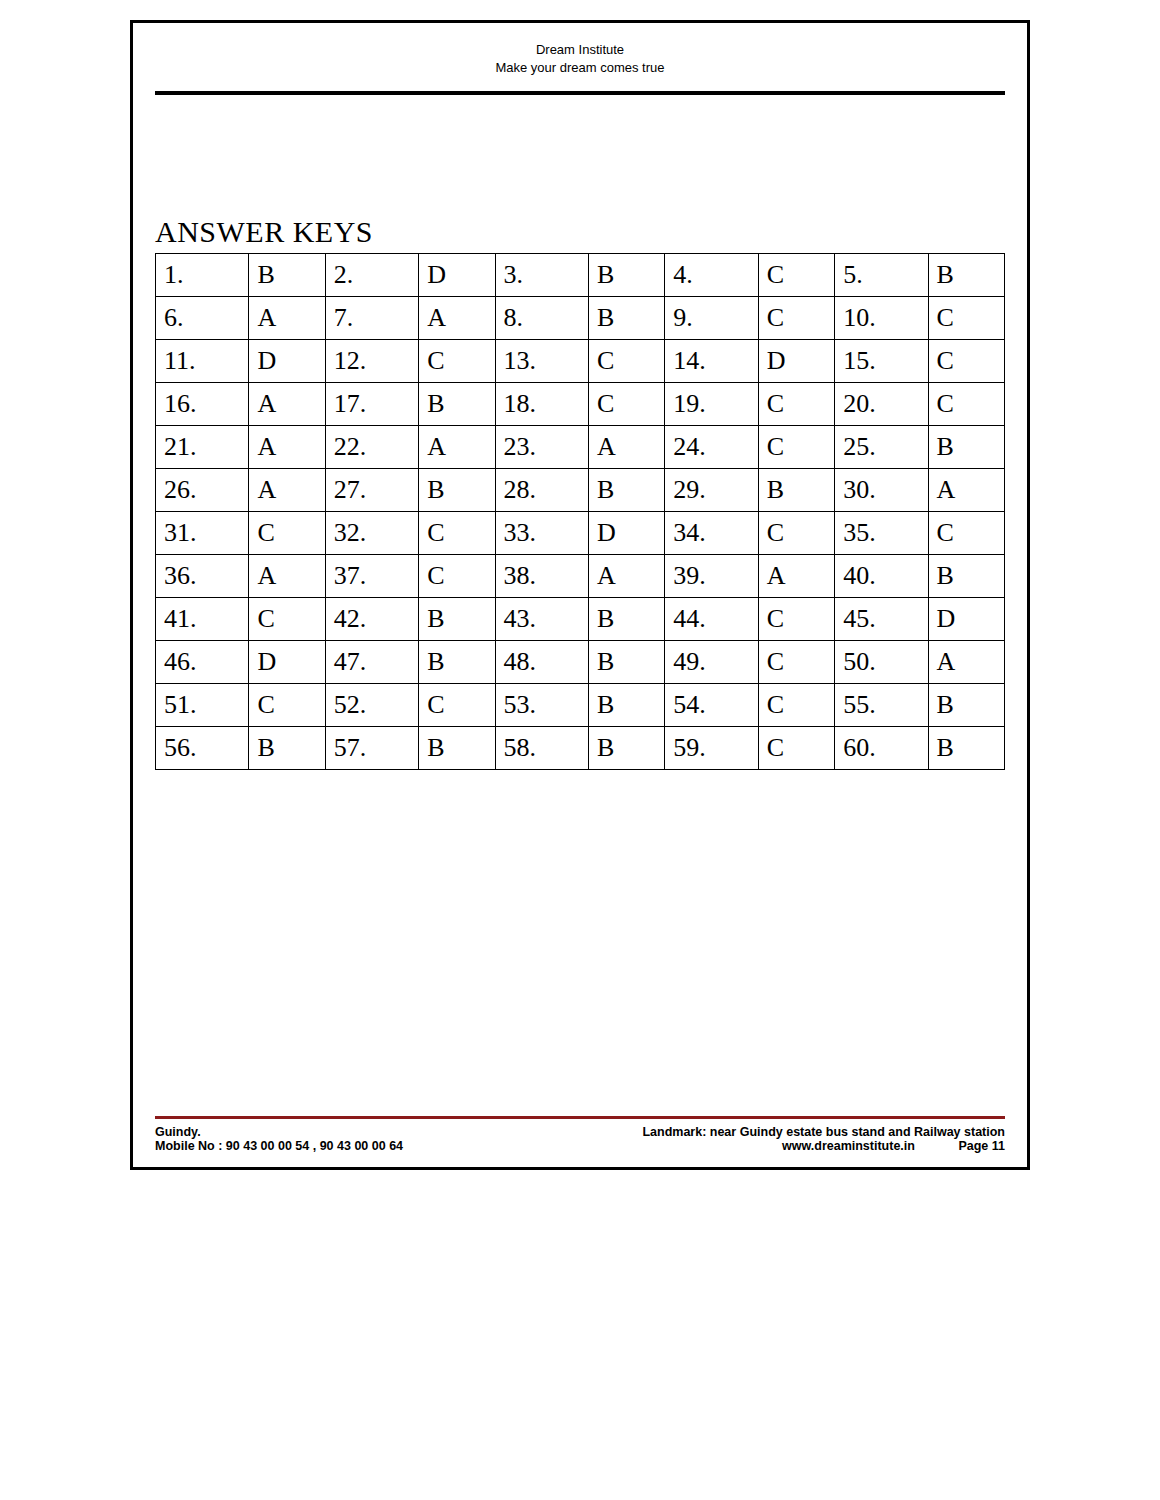Dream Institute
Make your dream comes true
ANSWER KEYS
| 1. | B | 2. | D | 3. | B | 4. | C | 5. | B |
| 6. | A | 7. | A | 8. | B | 9. | C | 10. | C |
| 11. | D | 12. | C | 13. | C | 14. | D | 15. | C |
| 16. | A | 17. | B | 18. | C | 19. | C | 20. | C |
| 21. | A | 22. | A | 23. | A | 24. | C | 25. | B |
| 26. | A | 27. | B | 28. | B | 29. | B | 30. | A |
| 31. | C | 32. | C | 33. | D | 34. | C | 35. | C |
| 36. | A | 37. | C | 38. | A | 39. | A | 40. | B |
| 41. | C | 42. | B | 43. | B | 44. | C | 45. | D |
| 46. | D | 47. | B | 48. | B | 49. | C | 50. | A |
| 51. | C | 52. | C | 53. | B | 54. | C | 55. | B |
| 56. | B | 57. | B | 58. | B | 59. | C | 60. | B |
| Guindy. | Landmark: near Guindy estate bus stand and Railway station |
| Mobile No : 90 43 00 00 54 , 90 43 00 00 64 | www.dreaminstitute.in Page 11 |